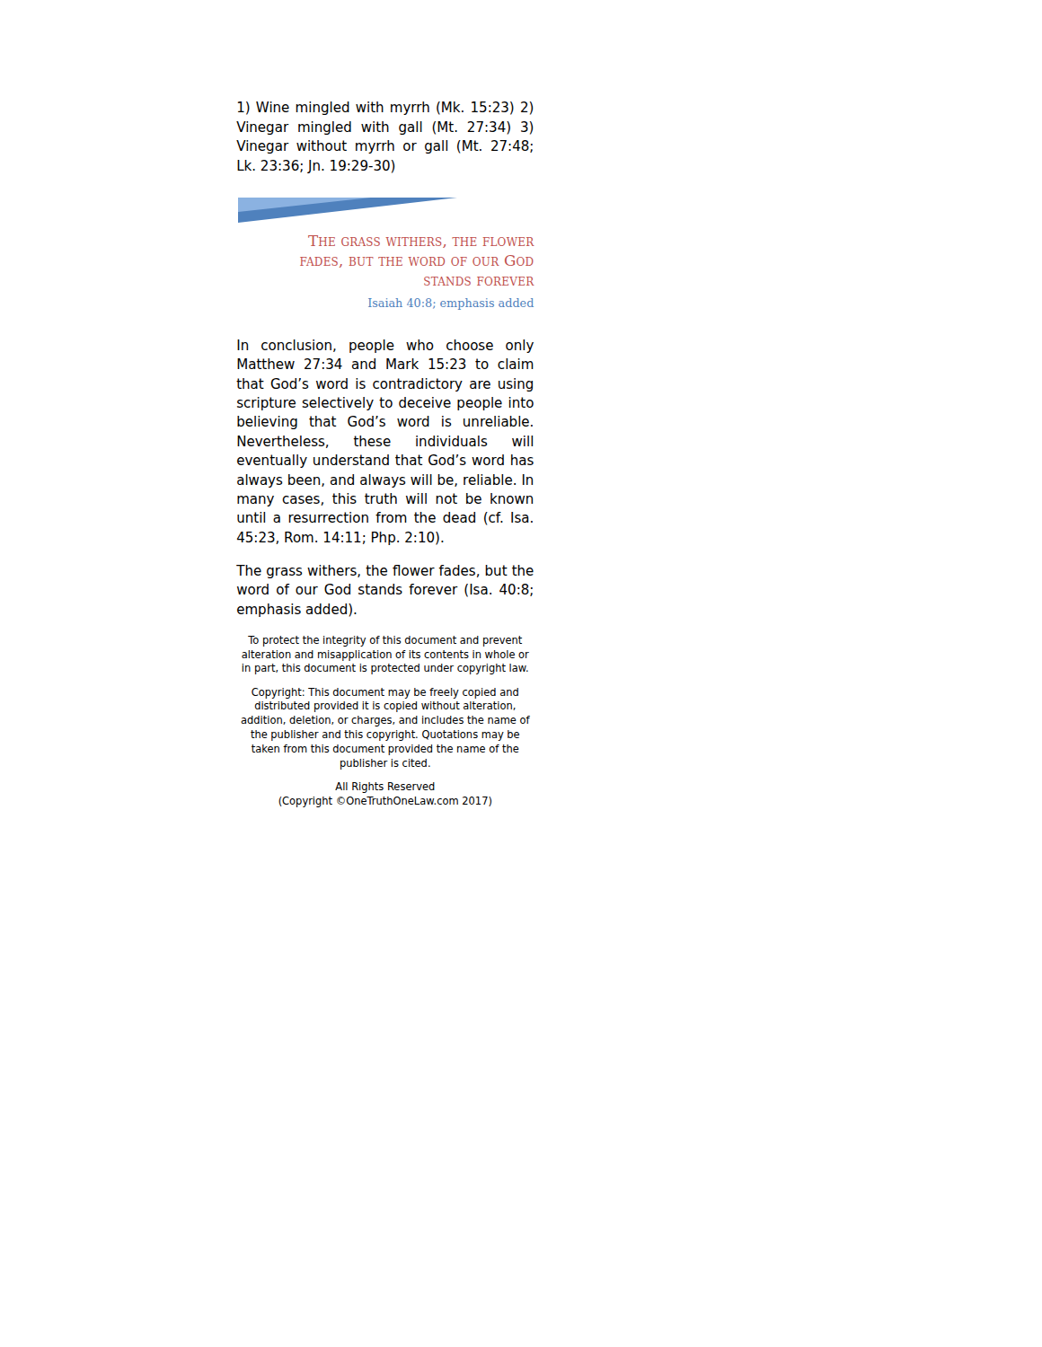1) Wine mingled with myrrh (Mk. 15:23) 2) Vinegar mingled with gall (Mt. 27:34) 3) Vinegar without myrrh or gall (Mt. 27:48; Lk. 23:36; Jn. 19:29-30)
The grass withers, the flower fades, but the word of our God stands forever
Isaiah 40:8; emphasis added
In conclusion, people who choose only Matthew 27:34 and Mark 15:23 to claim that God’s word is contradictory are using scripture selectively to deceive people into believing that God’s word is unreliable. Nevertheless, these individuals will eventually understand that God’s word has always been, and always will be, reliable. In many cases, this truth will not be known until a resurrection from the dead (cf. Isa. 45:23, Rom. 14:11; Php. 2:10).
The grass withers, the flower fades, but the word of our God stands forever (Isa. 40:8; emphasis added).
To protect the integrity of this document and prevent alteration and misapplication of its contents in whole or in part, this document is protected under copyright law.
Copyright: This document may be freely copied and distributed provided it is copied without alteration, addition, deletion, or charges, and includes the name of the publisher and this copyright. Quotations may be taken from this document provided the name of the publisher is cited.
All Rights Reserved
(Copyright ©OneTruthOneLaw.com 2017)